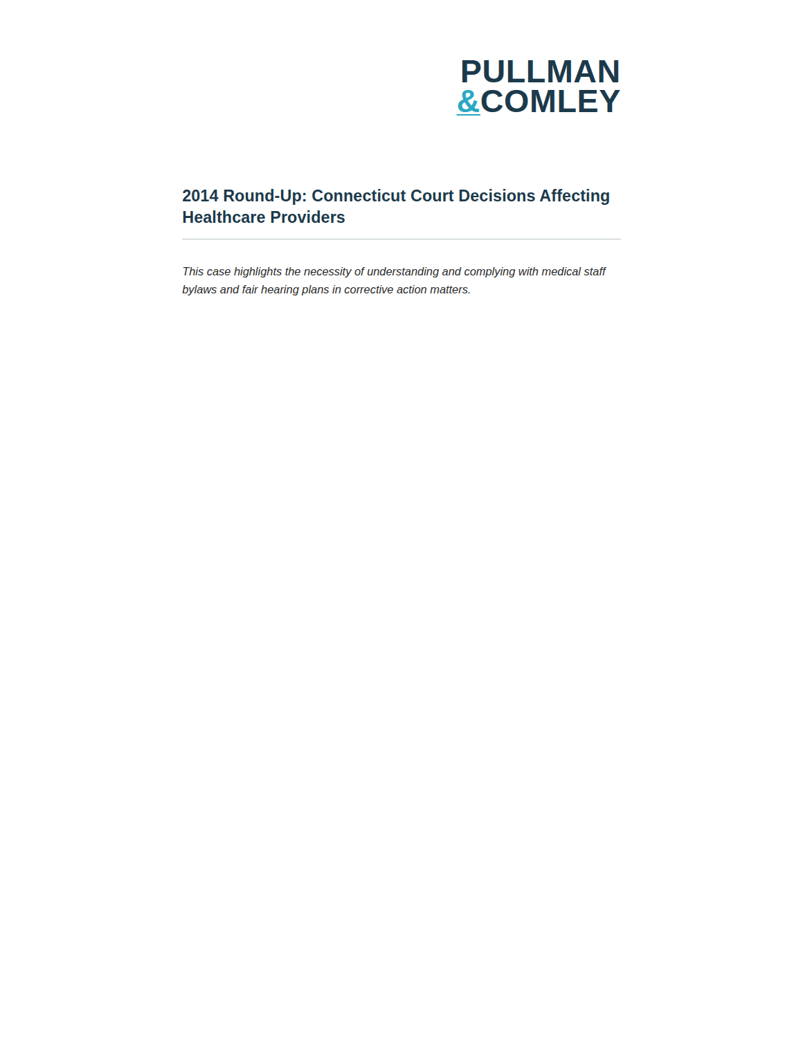PULLMAN &COMLEY
2014 Round-Up: Connecticut Court Decisions Affecting Healthcare Providers
This case highlights the necessity of understanding and complying with medical staff bylaws and fair hearing plans in corrective action matters.